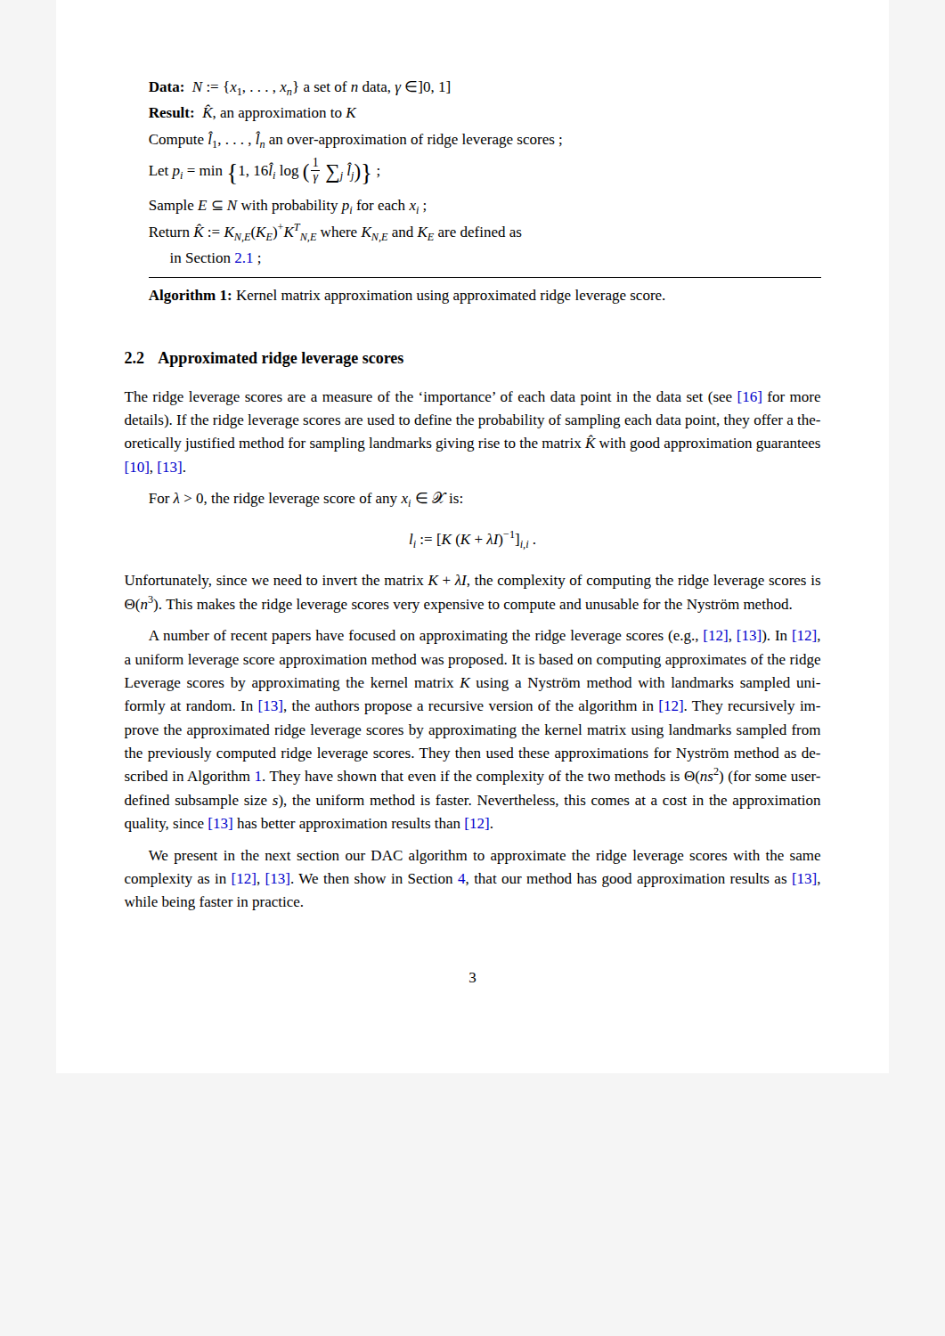Data: N := {x1, . . . , xn} a set of n data, γ ∈]0, 1]
Result: K̂, an approximation to K
Compute l̂1, . . . , l̂n an over-approximation of ridge leverage scores ;
Let pi = min {1, 16l̂i log (1 γ ∑j l̂j)} ;
Sample E ⊆ N with probability pi for each xi ;
Return K̂ := KN,E(KE)+KTN,E where KN,E and KE are defined as
in Section 2.1 ;
Algorithm 1: Kernel matrix approximation using approximated ridge leverage score.
2.2 Approximated ridge leverage scores
The ridge leverage scores are a measure of the ‘importance’ of each data point in the data set (see [16] for more details). If the ridge leverage scores are used to define the probability of sampling each data point, they offer a theoretically justified method for sampling landmarks giving rise to the matrix K̂ with good approximation guarantees [10], [13].
For λ > 0, the ridge leverage score of any xi ∈ 𝒳 is:
li := [K (K + λI)−1]i,i .
Unfortunately, since we need to invert the matrix K + λI, the complexity of computing the ridge leverage scores is Θ(n3). This makes the ridge leverage scores very expensive to compute and unusable for the Nyström method.
A number of recent papers have focused on approximating the ridge leverage scores (e.g., [12], [13]). In [12], a uniform leverage score approximation method was proposed. It is based on computing approximates of the ridge Leverage scores by approximating the kernel matrix K using a Nyström method with landmarks sampled uniformly at random. In [13], the authors propose a recursive version of the algorithm in [12]. They recursively improve the approximated ridge leverage scores by approximating the kernel matrix using landmarks sampled from the previously computed ridge leverage scores. They then used these approximations for Nyström method as described in Algorithm 1. They have shown that even if the complexity of the two methods is Θ(ns2) (for some user-defined subsample size s), the uniform method is faster. Nevertheless, this comes at a cost in the approximation quality, since [13] has better approximation results than [12].
We present in the next section our DAC algorithm to approximate the ridge leverage scores with the same complexity as in [12], [13]. We then show in Section 4, that our method has good approximation results as [13], while being faster in practice.
3